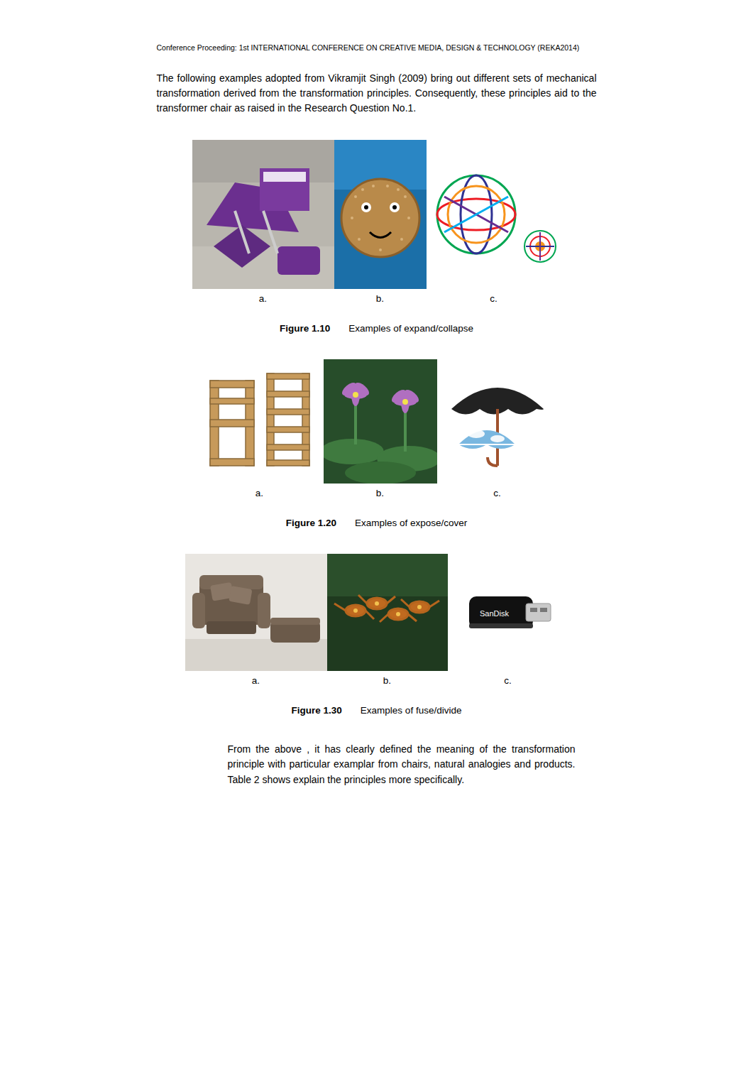Conference Proceeding: 1st INTERNATIONAL CONFERENCE ON CREATIVE MEDIA, DESIGN & TECHNOLOGY (REKA2014)
The following examples adopted from Vikramjit Singh (2009) bring out different sets of mechanical transformation derived from the transformation principles. Consequently, these principles aid to the transformer chair as raised in the Research Question No.1.
a. b. c.
Figure 1.10 Examples of expand/collapse
a. b. c.
Figure 1.20 Examples of expose/cover
a. b. c.
Figure 1.30 Examples of fuse/divide
From the above , it has clearly defined the meaning of the transformation principle with particular examplar from chairs, natural analogies and products. Table 2 shows explain the principles more specifically.